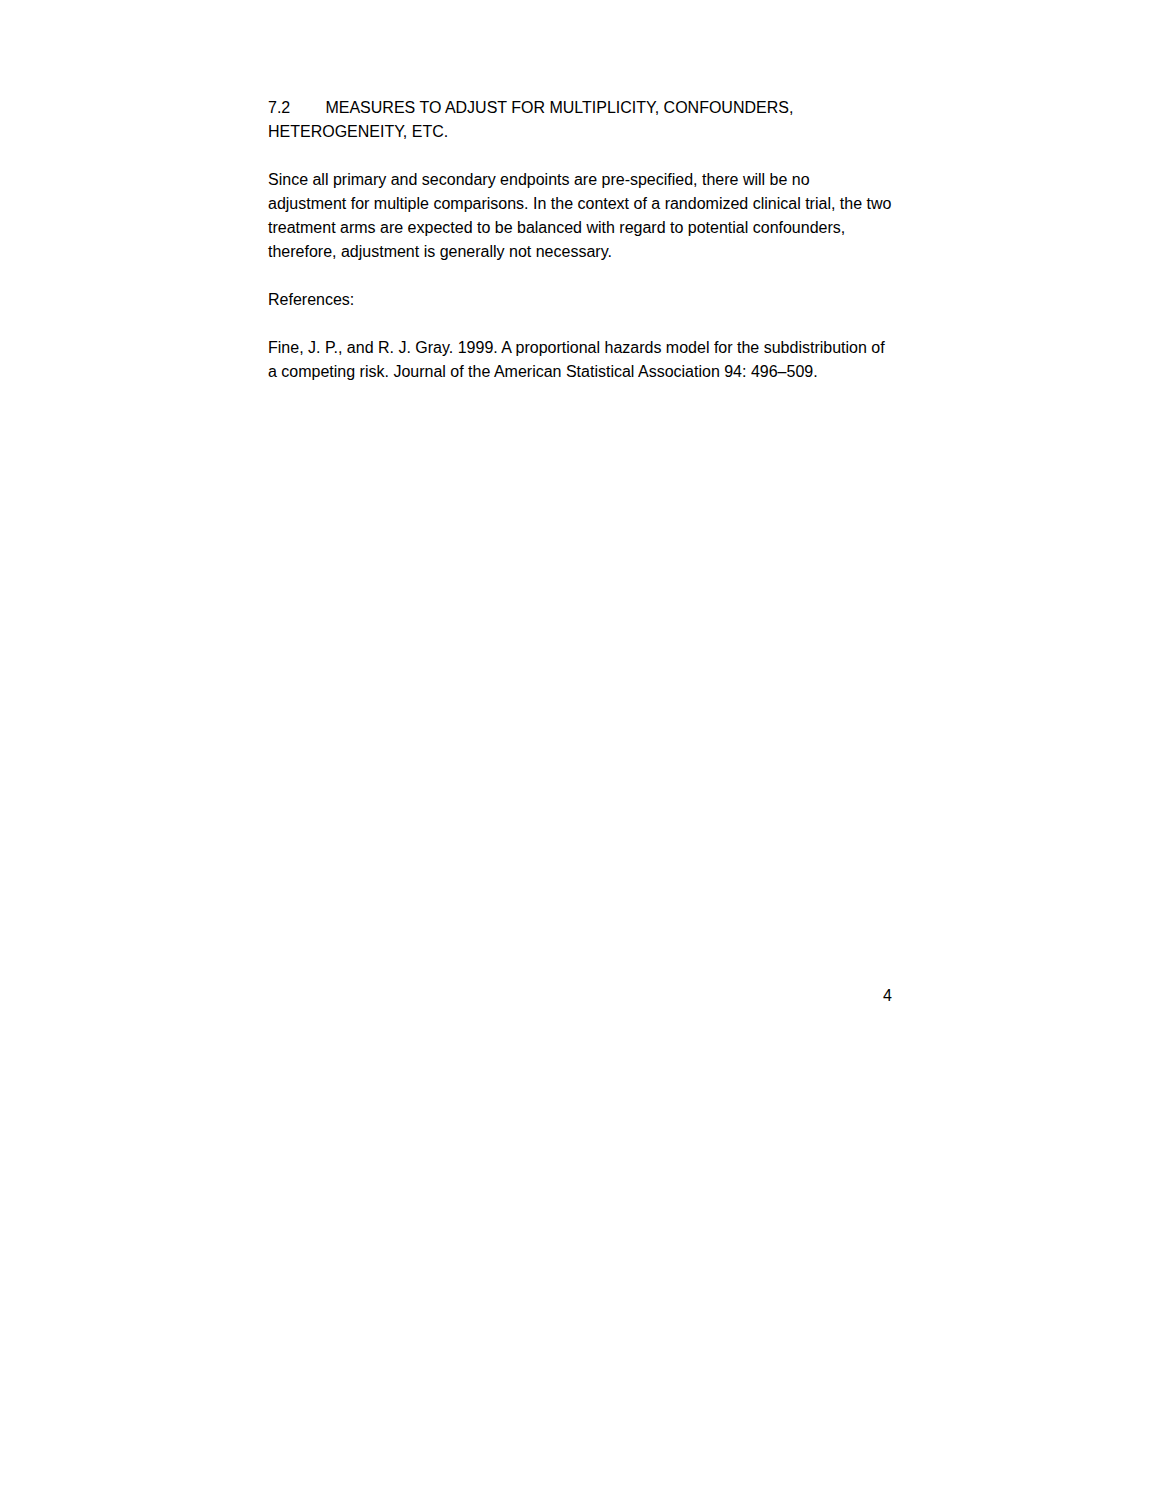7.2 MEASURES TO ADJUST FOR MULTIPLICITY, CONFOUNDERS, HETEROGENEITY, ETC.
Since all primary and secondary endpoints are pre-specified, there will be no adjustment for multiple comparisons. In the context of a randomized clinical trial, the two treatment arms are expected to be balanced with regard to potential confounders, therefore, adjustment is generally not necessary.
References:
Fine, J. P., and R. J. Gray. 1999. A proportional hazards model for the subdistribution of a competing risk. Journal of the American Statistical Association 94: 496–509.
4